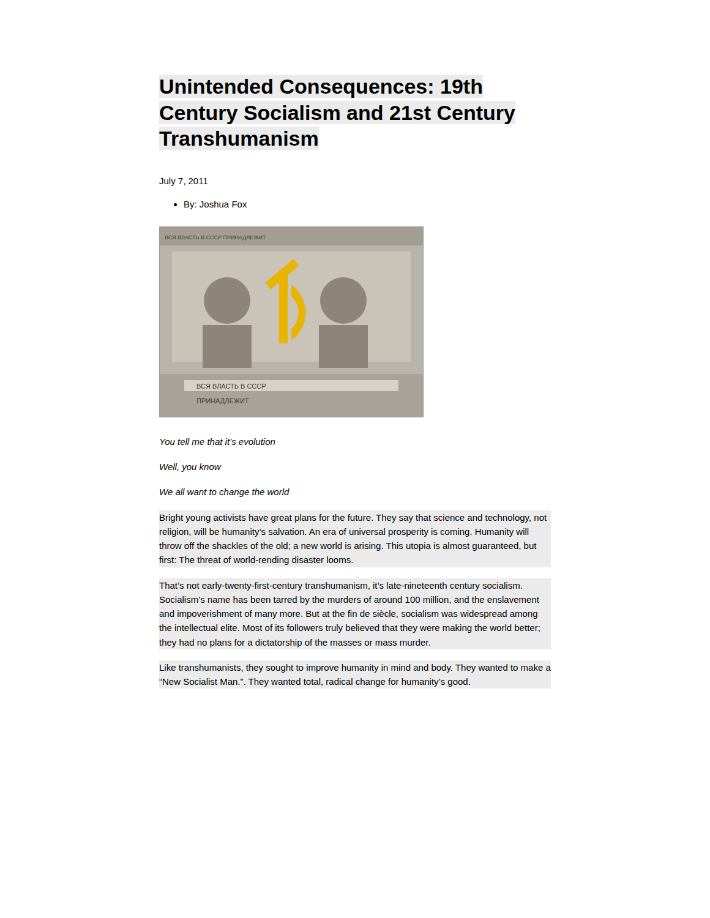Unintended Consequences: 19th Century Socialism and 21st Century Transhumanism
July 7, 2011
By: Joshua Fox
You tell me that it’s evolution
Well, you know
We all want to change the world
Bright young activists have great plans for the future. They say that science and technology, not religion, will be humanity’s salvation. An era of universal prosperity is coming. Humanity will throw off the shackles of the old; a new world is arising. This utopia is almost guaranteed, but first: The threat of world-rending disaster looms.
That’s not early-twenty-first-century transhumanism, it’s late-nineteenth century socialism. Socialism’s name has been tarred by the murders of around 100 million, and the enslavement and impoverishment of many more. But at the fin de siècle, socialism was widespread among the intellectual elite. Most of its followers truly believed that they were making the world better; they had no plans for a dictatorship of the masses or mass murder.
Like transhumanists, they sought to improve humanity in mind and body. They wanted to make a “New Socialist Man.”. They wanted total, radical change for humanity’s good.